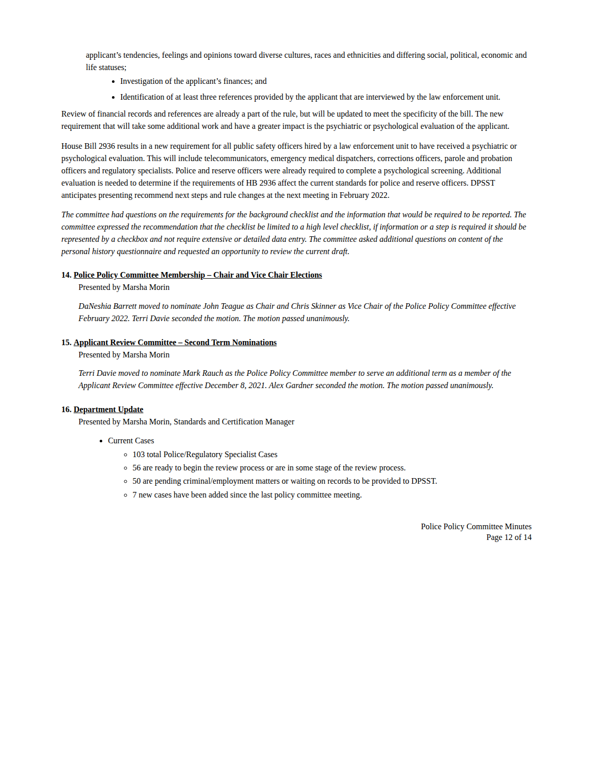applicant’s tendencies, feelings and opinions toward diverse cultures, races and ethnicities and differing social, political, economic and life statuses;
Investigation of the applicant’s finances; and
Identification of at least three references provided by the applicant that are interviewed by the law enforcement unit.
Review of financial records and references are already a part of the rule, but will be updated to meet the specificity of the bill. The new requirement that will take some additional work and have a greater impact is the psychiatric or psychological evaluation of the applicant.
House Bill 2936 results in a new requirement for all public safety officers hired by a law enforcement unit to have received a psychiatric or psychological evaluation. This will include telecommunicators, emergency medical dispatchers, corrections officers, parole and probation officers and regulatory specialists. Police and reserve officers were already required to complete a psychological screening. Additional evaluation is needed to determine if the requirements of HB 2936 affect the current standards for police and reserve officers. DPSST anticipates presenting recommend next steps and rule changes at the next meeting in February 2022.
The committee had questions on the requirements for the background checklist and the information that would be required to be reported. The committee expressed the recommendation that the checklist be limited to a high level checklist, if information or a step is required it should be represented by a checkbox and not require extensive or detailed data entry. The committee asked additional questions on content of the personal history questionnaire and requested an opportunity to review the current draft.
14. Police Policy Committee Membership – Chair and Vice Chair Elections
Presented by Marsha Morin
DaNeshia Barrett moved to nominate John Teague as Chair and Chris Skinner as Vice Chair of the Police Policy Committee effective February 2022. Terri Davie seconded the motion. The motion passed unanimously.
15. Applicant Review Committee – Second Term Nominations
Presented by Marsha Morin
Terri Davie moved to nominate Mark Rauch as the Police Policy Committee member to serve an additional term as a member of the Applicant Review Committee effective December 8, 2021. Alex Gardner seconded the motion. The motion passed unanimously.
16. Department Update
Presented by Marsha Morin, Standards and Certification Manager
Current Cases
103 total Police/Regulatory Specialist Cases
56 are ready to begin the review process or are in some stage of the review process.
50 are pending criminal/employment matters or waiting on records to be provided to DPSST.
7 new cases have been added since the last policy committee meeting.
Police Policy Committee Minutes
Page 12 of 14